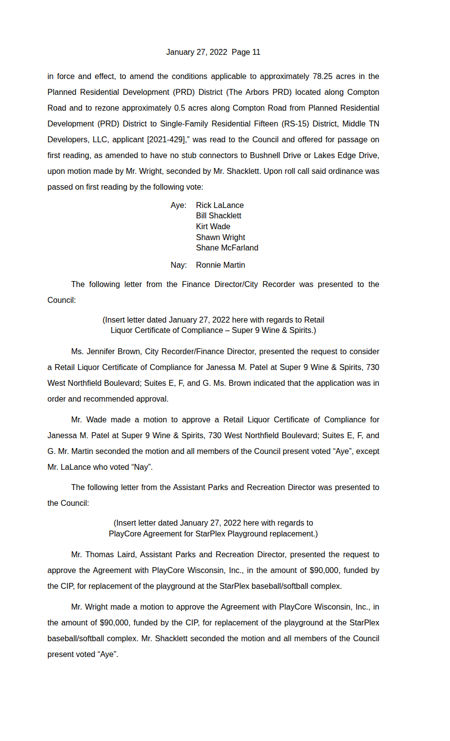January 27, 2022 Page 11
in force and effect, to amend the conditions applicable to approximately 78.25 acres in the Planned Residential Development (PRD) District (The Arbors PRD) located along Compton Road and to rezone approximately 0.5 acres along Compton Road from Planned Residential Development (PRD) District to Single-Family Residential Fifteen (RS-15) District, Middle TN Developers, LLC, applicant [2021-429],” was read to the Council and offered for passage on first reading, as amended to have no stub connectors to Bushnell Drive or Lakes Edge Drive, upon motion made by Mr. Wright, seconded by Mr. Shacklett. Upon roll call said ordinance was passed on first reading by the following vote:
Aye: Rick LaLance
Bill Shacklett
Kirt Wade
Shawn Wright
Shane McFarland
Nay: Ronnie Martin
The following letter from the Finance Director/City Recorder was presented to the Council:
(Insert letter dated January 27, 2022 here with regards to Retail
Liquor Certificate of Compliance – Super 9 Wine & Spirits.)
Ms. Jennifer Brown, City Recorder/Finance Director, presented the request to consider a Retail Liquor Certificate of Compliance for Janessa M. Patel at Super 9 Wine & Spirits, 730 West Northfield Boulevard; Suites E, F, and G. Ms. Brown indicated that the application was in order and recommended approval.
Mr. Wade made a motion to approve a Retail Liquor Certificate of Compliance for Janessa M. Patel at Super 9 Wine & Spirits, 730 West Northfield Boulevard; Suites E, F, and G. Mr. Martin seconded the motion and all members of the Council present voted “Aye”, except Mr. LaLance who voted “Nay”.
The following letter from the Assistant Parks and Recreation Director was presented to the Council:
(Insert letter dated January 27, 2022 here with regards to
PlayCore Agreement for StarPlex Playground replacement.)
Mr. Thomas Laird, Assistant Parks and Recreation Director, presented the request to approve the Agreement with PlayCore Wisconsin, Inc., in the amount of $90,000, funded by the CIP, for replacement of the playground at the StarPlex baseball/softball complex.
Mr. Wright made a motion to approve the Agreement with PlayCore Wisconsin, Inc., in the amount of $90,000, funded by the CIP, for replacement of the playground at the StarPlex baseball/softball complex. Mr. Shacklett seconded the motion and all members of the Council present voted “Aye”.